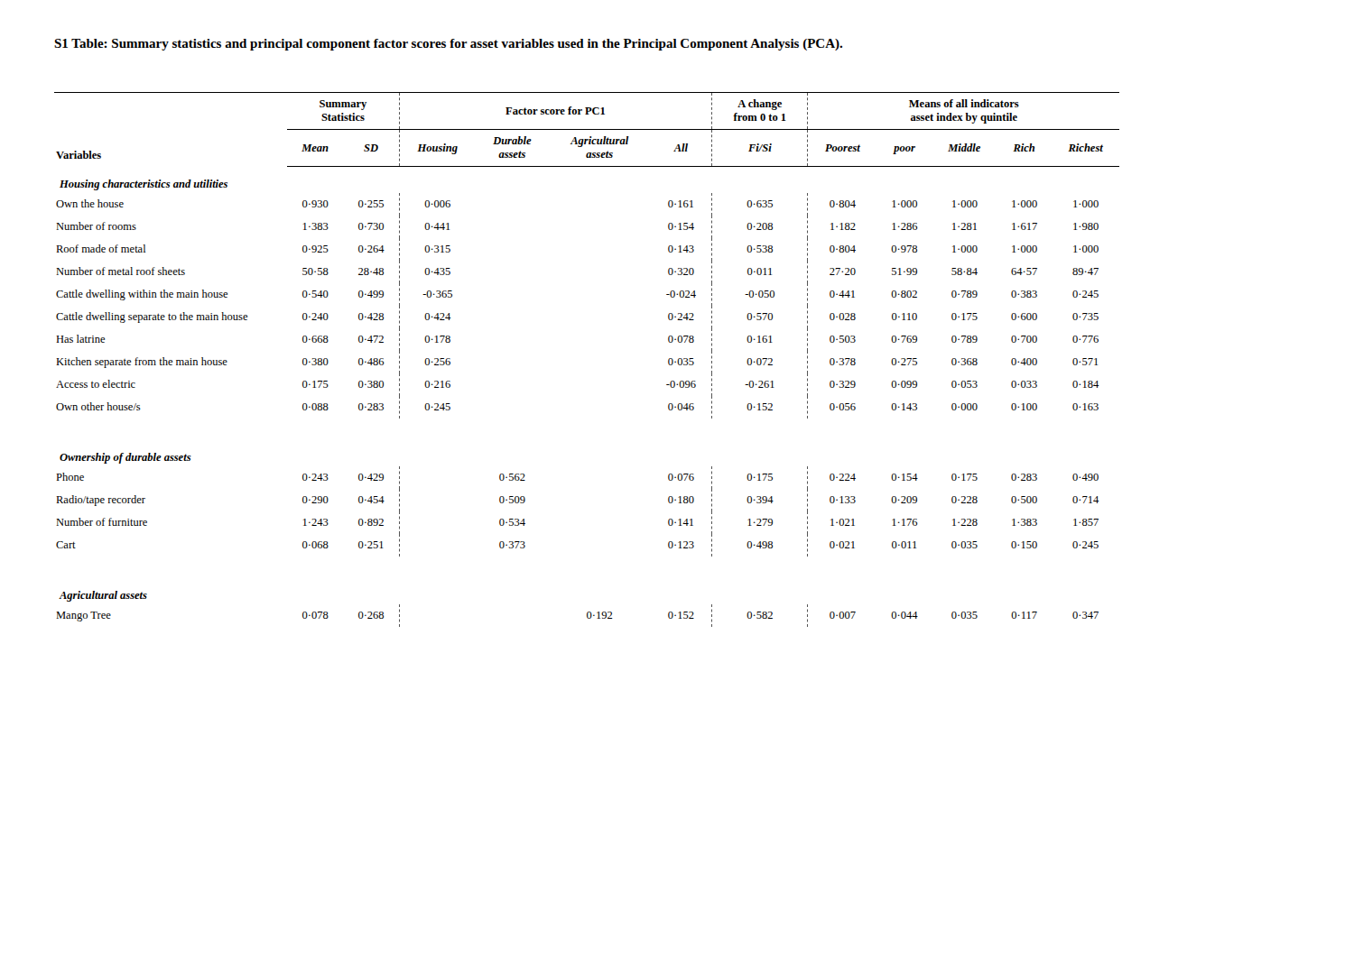S1 Table: Summary statistics and principal component factor scores for asset variables used in the Principal Component Analysis (PCA).
| Variables | Summary Statistics | Factor score for PC1 | A change from 0 to 1 | Means of all indicators asset index by quintile |
| --- | --- | --- | --- | --- |
| Mean | SD | Housing | Durable assets | Agricultural assets | All | Fi/Si | Poorest | poor | Middle | Rich | Richest |
| Housing characteristics and utilities |
| Own the house | 0·930 | 0·255 | 0·006 | | | 0·161 | 0·635 | 0·804 | 1·000 | 1·000 | 1·000 | 1·000 |
| Number of rooms | 1·383 | 0·730 | 0·441 | | | 0·154 | 0·208 | 1·182 | 1·286 | 1·281 | 1·617 | 1·980 |
| Roof made of metal | 0·925 | 0·264 | 0·315 | | | 0·143 | 0·538 | 0·804 | 0·978 | 1·000 | 1·000 | 1·000 |
| Number of metal roof sheets | 50·58 | 28·48 | 0·435 | | | 0·320 | 0·011 | 27·20 | 51·99 | 58·84 | 64·57 | 89·47 |
| Cattle dwelling within the main house | 0·540 | 0·499 | -0·365 | | | -0·024 | -0·050 | 0·441 | 0·802 | 0·789 | 0·383 | 0·245 |
| Cattle dwelling separate to the main house | 0·240 | 0·428 | 0·424 | | | 0·242 | 0·570 | 0·028 | 0·110 | 0·175 | 0·600 | 0·735 |
| Has latrine | 0·668 | 0·472 | 0·178 | | | 0·078 | 0·161 | 0·503 | 0·769 | 0·789 | 0·700 | 0·776 |
| Kitchen separate from the main house | 0·380 | 0·486 | 0·256 | | | 0·035 | 0·072 | 0·378 | 0·275 | 0·368 | 0·400 | 0·571 |
| Access to electric | 0·175 | 0·380 | 0·216 | | | -0·096 | -0·261 | 0·329 | 0·099 | 0·053 | 0·033 | 0·184 |
| Own other house/s | 0·088 | 0·283 | 0·245 | | | 0·046 | 0·152 | 0·056 | 0·143 | 0·000 | 0·100 | 0·163 |
| Ownership of durable assets |
| Phone | 0·243 | 0·429 | | 0·562 | | 0·076 | 0·175 | 0·224 | 0·154 | 0·175 | 0·283 | 0·490 |
| Radio/tape recorder | 0·290 | 0·454 | | 0·509 | | 0·180 | 0·394 | 0·133 | 0·209 | 0·228 | 0·500 | 0·714 |
| Number of furniture | 1·243 | 0·892 | | 0·534 | | 0·141 | 1·279 | 1·021 | 1·176 | 1·228 | 1·383 | 1·857 |
| Cart | 0·068 | 0·251 | | 0·373 | | 0·123 | 0·498 | 0·021 | 0·011 | 0·035 | 0·150 | 0·245 |
| Agricultural assets |
| Mango Tree | 0·078 | 0·268 | | | 0·192 | 0·152 | 0·582 | 0·007 | 0·044 | 0·035 | 0·117 | 0·347 |